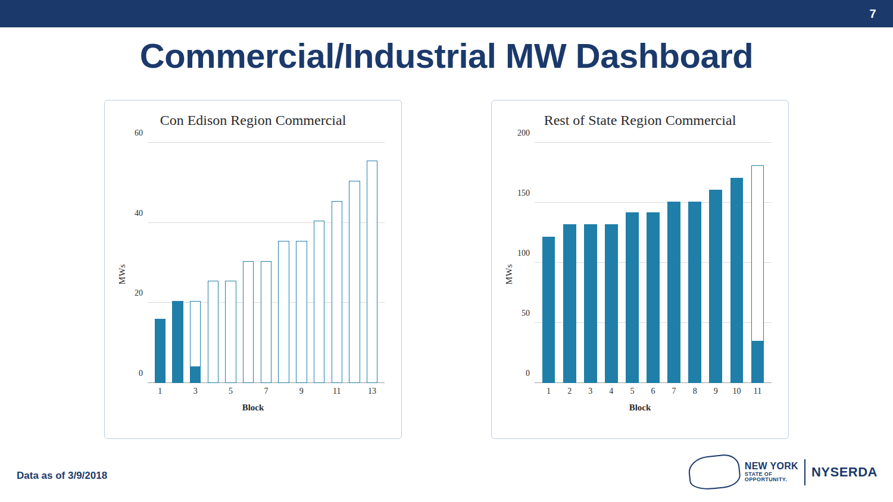7
Commercial/Industrial MW Dashboard
Con Edison Region Commercial
MWs
60
40
20
0
1 2 3 4 5 6 7 8 9 10 11 12 13
Block
Rest of State Region Commercial
MWs
200
150
100
50
0
1 2 3 4 5 6 7 8 9 10 11
Block
Data as of 3/9/2018
NEW YORK STATE OF OPPORTUNITY.
NYSERDA